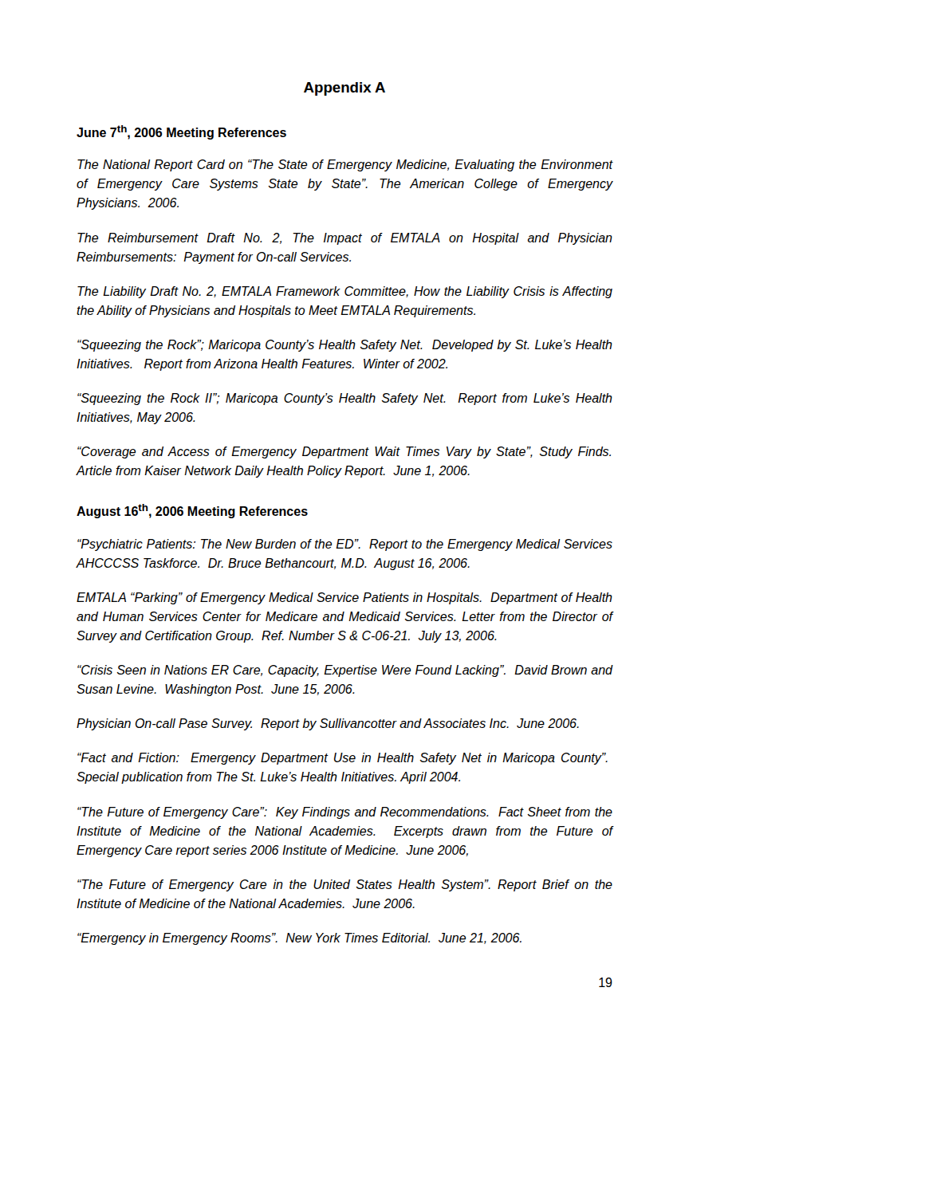Appendix A
June 7th, 2006 Meeting References
The National Report Card on “The State of Emergency Medicine, Evaluating the Environment of Emergency Care Systems State by State”. The American College of Emergency Physicians. 2006.
The Reimbursement Draft No. 2, The Impact of EMTALA on Hospital and Physician Reimbursements: Payment for On-call Services.
The Liability Draft No. 2, EMTALA Framework Committee, How the Liability Crisis is Affecting the Ability of Physicians and Hospitals to Meet EMTALA Requirements.
“Squeezing the Rock”; Maricopa County’s Health Safety Net. Developed by St. Luke’s Health Initiatives. Report from Arizona Health Features. Winter of 2002.
“Squeezing the Rock II”; Maricopa County’s Health Safety Net. Report from Luke’s Health Initiatives, May 2006.
“Coverage and Access of Emergency Department Wait Times Vary by State”, Study Finds. Article from Kaiser Network Daily Health Policy Report. June 1, 2006.
August 16th, 2006 Meeting References
“Psychiatric Patients: The New Burden of the ED”. Report to the Emergency Medical Services AHCCCSS Taskforce. Dr. Bruce Bethancourt, M.D. August 16, 2006.
EMTALA “Parking” of Emergency Medical Service Patients in Hospitals. Department of Health and Human Services Center for Medicare and Medicaid Services. Letter from the Director of Survey and Certification Group. Ref. Number S & C-06-21. July 13, 2006.
“Crisis Seen in Nations ER Care, Capacity, Expertise Were Found Lacking”. David Brown and Susan Levine. Washington Post. June 15, 2006.
Physician On-call Pase Survey. Report by Sullivancotter and Associates Inc. June 2006.
“Fact and Fiction: Emergency Department Use in Health Safety Net in Maricopa County”. Special publication from The St. Luke’s Health Initiatives. April 2004.
“The Future of Emergency Care”: Key Findings and Recommendations. Fact Sheet from the Institute of Medicine of the National Academies. Excerpts drawn from the Future of Emergency Care report series 2006 Institute of Medicine. June 2006,
“The Future of Emergency Care in the United States Health System”. Report Brief on the Institute of Medicine of the National Academies. June 2006.
“Emergency in Emergency Rooms”. New York Times Editorial. June 21, 2006.
19